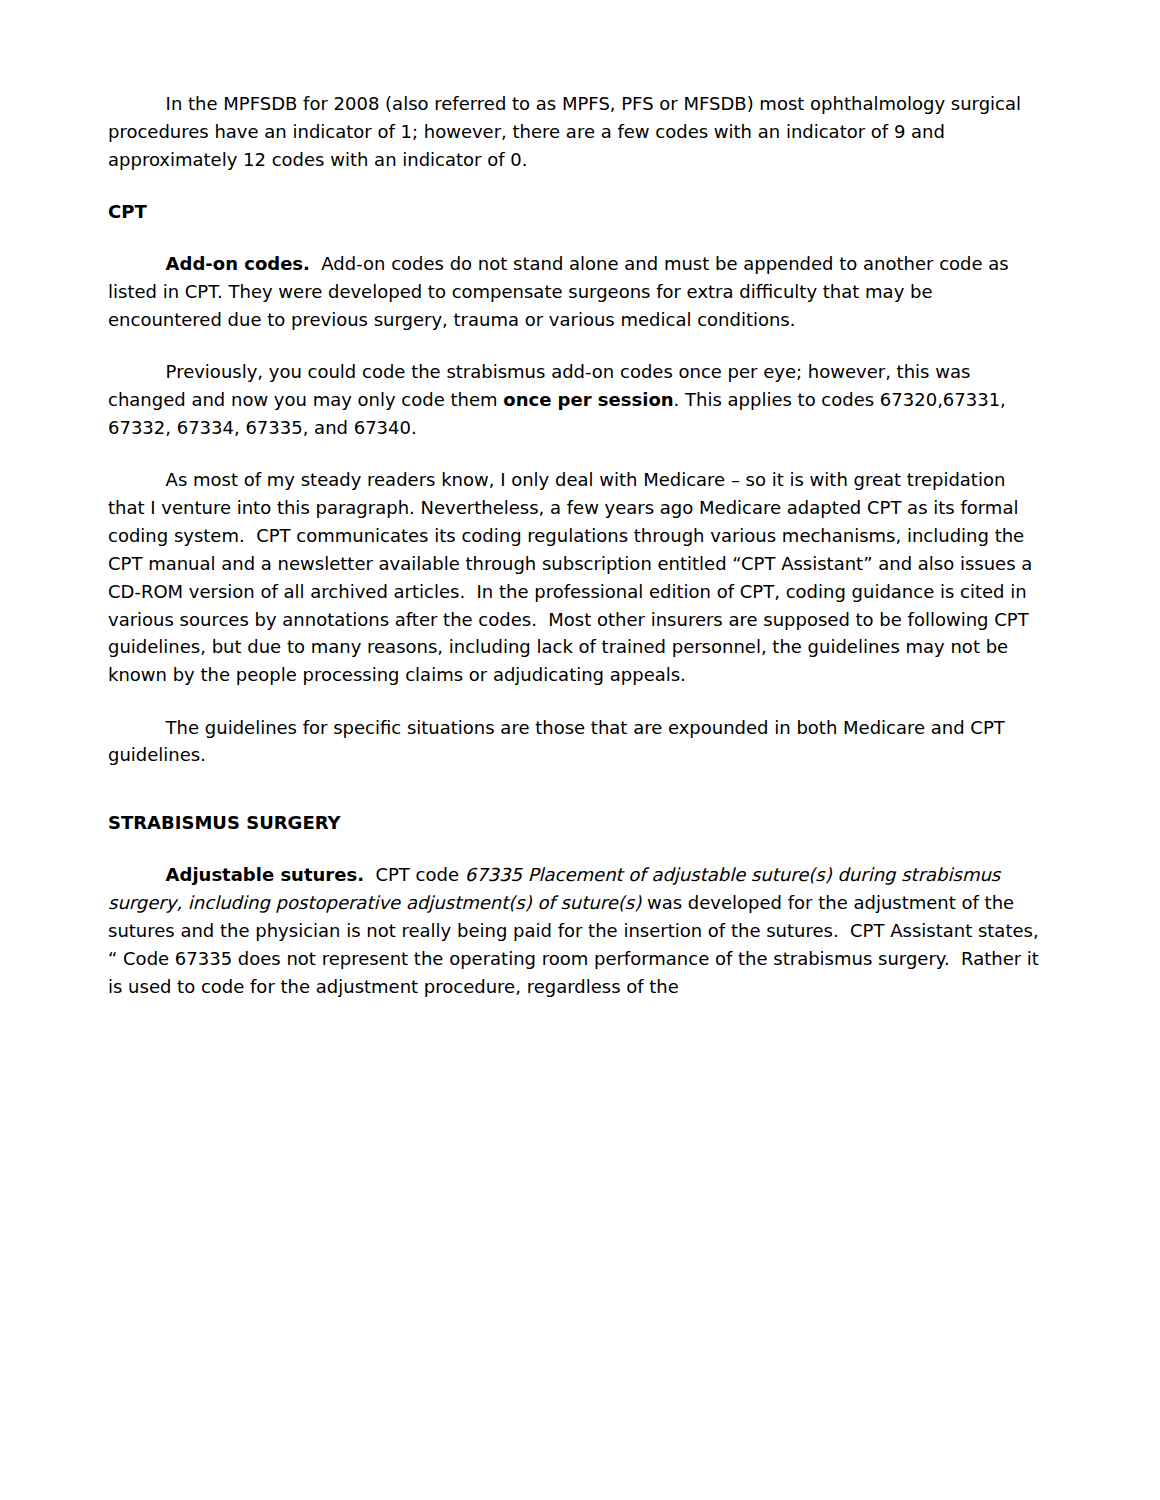In the MPFSDB for 2008 (also referred to as MPFS, PFS or MFSDB) most ophthalmology surgical procedures have an indicator of 1; however, there are a few codes with an indicator of 9 and approximately 12 codes with an indicator of 0.
CPT
Add-on codes. Add-on codes do not stand alone and must be appended to another code as listed in CPT. They were developed to compensate surgeons for extra difficulty that may be encountered due to previous surgery, trauma or various medical conditions.
Previously, you could code the strabismus add-on codes once per eye; however, this was changed and now you may only code them once per session. This applies to codes 67320,67331, 67332, 67334, 67335, and 67340.
As most of my steady readers know, I only deal with Medicare – so it is with great trepidation that I venture into this paragraph. Nevertheless, a few years ago Medicare adapted CPT as its formal coding system. CPT communicates its coding regulations through various mechanisms, including the CPT manual and a newsletter available through subscription entitled “CPT Assistant” and also issues a CD-ROM version of all archived articles. In the professional edition of CPT, coding guidance is cited in various sources by annotations after the codes. Most other insurers are supposed to be following CPT guidelines, but due to many reasons, including lack of trained personnel, the guidelines may not be known by the people processing claims or adjudicating appeals.
The guidelines for specific situations are those that are expounded in both Medicare and CPT guidelines.
STRABISMUS SURGERY
Adjustable sutures. CPT code 67335 Placement of adjustable suture(s) during strabismus surgery, including postoperative adjustment(s) of suture(s) was developed for the adjustment of the sutures and the physician is not really being paid for the insertion of the sutures. CPT Assistant states, “ Code 67335 does not represent the operating room performance of the strabismus surgery. Rather it is used to code for the adjustment procedure, regardless of the